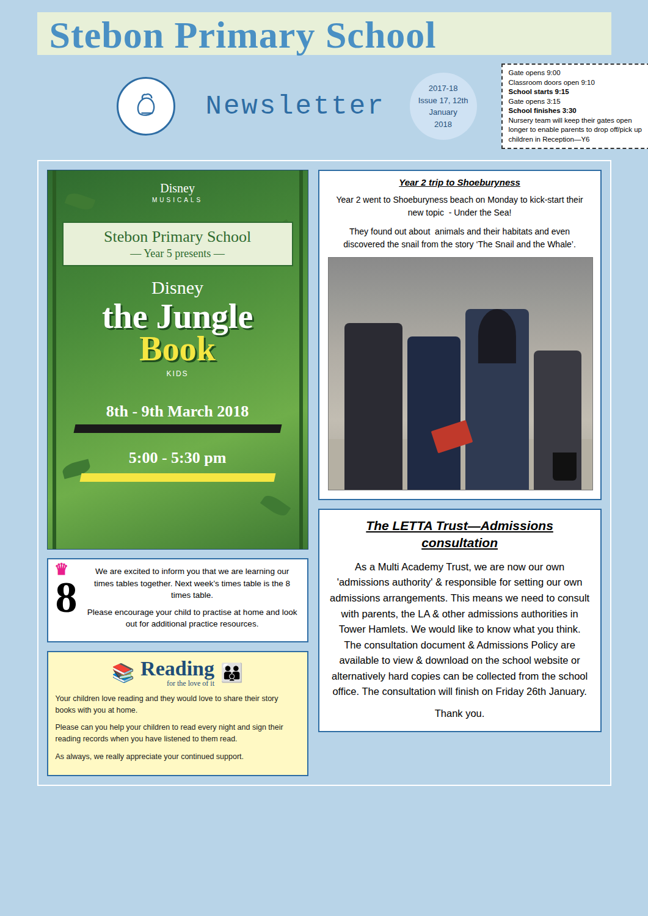Stebon Primary School
Newsletter
2017-18
Issue 17, 12th
January
2018
Gate opens 9:00
Classroom doors open 9:10
School starts 9:15
Gate opens 3:15
School finishes 3:30
Nursery team will keep their gates open longer to enable parents to drop off/pick up children in Reception—Y6
Disney
MUSICALS
Stebon Primary School
— Year 5 presents —
Disney
the Jungle
Book
KIDS
8th - 9th March 2018
5:00 - 5:30 pm
♛ 8
We are excited to inform you that we are learning our times tables together. Next week’s times table is the 8 times table.
Please encourage your child to practise at home and look out for additional practice resources.
📚
Reading for the love of it
👪
Your children love reading and they would love to share their story books with you at home.
Please can you help your children to read every night and sign their reading records when you have listened to them read.
As always, we really appreciate your continued support.
Year 2 trip to Shoeburyness
Year 2 went to Shoeburyness beach on Monday to kick-start their new topic - Under the Sea!
They found out about animals and their habitats and even discovered the snail from the story ‘The Snail and the Whale’.
The LETTA Trust—Admissions consultation
As a Multi Academy Trust, we are now our own 'admissions authority' & responsible for setting our own admissions arrangements. This means we need to consult with parents, the LA & other admissions authorities in Tower Hamlets. We would like to know what you think. The consultation document & Admissions Policy are available to view & download on the school website or alternatively hard copies can be collected from the school office. The consultation will finish on Friday 26th January.
Thank you.